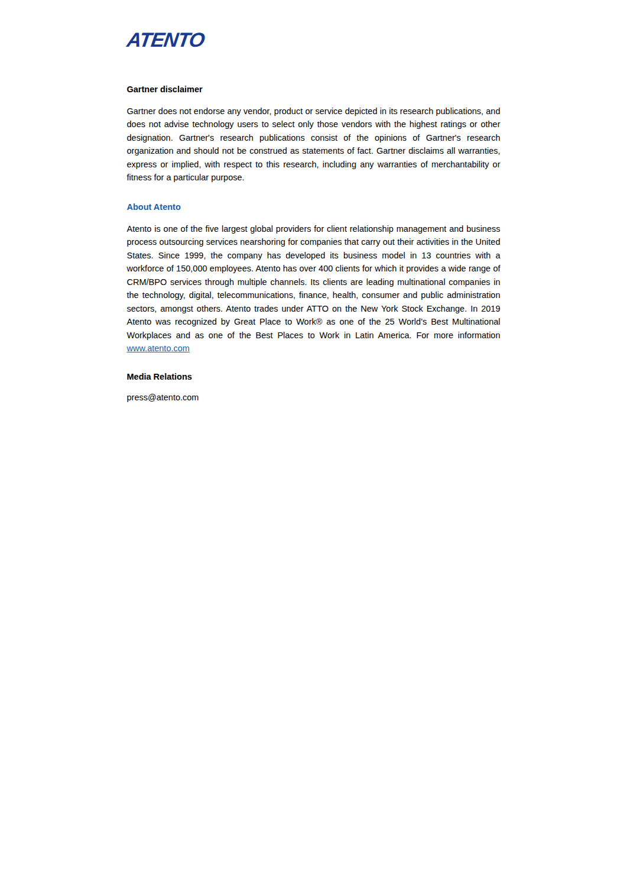ATENTO
Gartner disclaimer
Gartner does not endorse any vendor, product or service depicted in its research publications, and does not advise technology users to select only those vendors with the highest ratings or other designation. Gartner's research publications consist of the opinions of Gartner's research organization and should not be construed as statements of fact. Gartner disclaims all warranties, express or implied, with respect to this research, including any warranties of merchantability or fitness for a particular purpose.
About Atento
Atento is one of the five largest global providers for client relationship management and business process outsourcing services nearshoring for companies that carry out their activities in the United States. Since 1999, the company has developed its business model in 13 countries with a workforce of 150,000 employees. Atento has over 400 clients for which it provides a wide range of CRM/BPO services through multiple channels. Its clients are leading multinational companies in the technology, digital, telecommunications, finance, health, consumer and public administration sectors, amongst others. Atento trades under ATTO on the New York Stock Exchange. In 2019 Atento was recognized by Great Place to Work® as one of the 25 World’s Best Multinational Workplaces and as one of the Best Places to Work in Latin America. For more information www.atento.com
Media Relations
press@atento.com